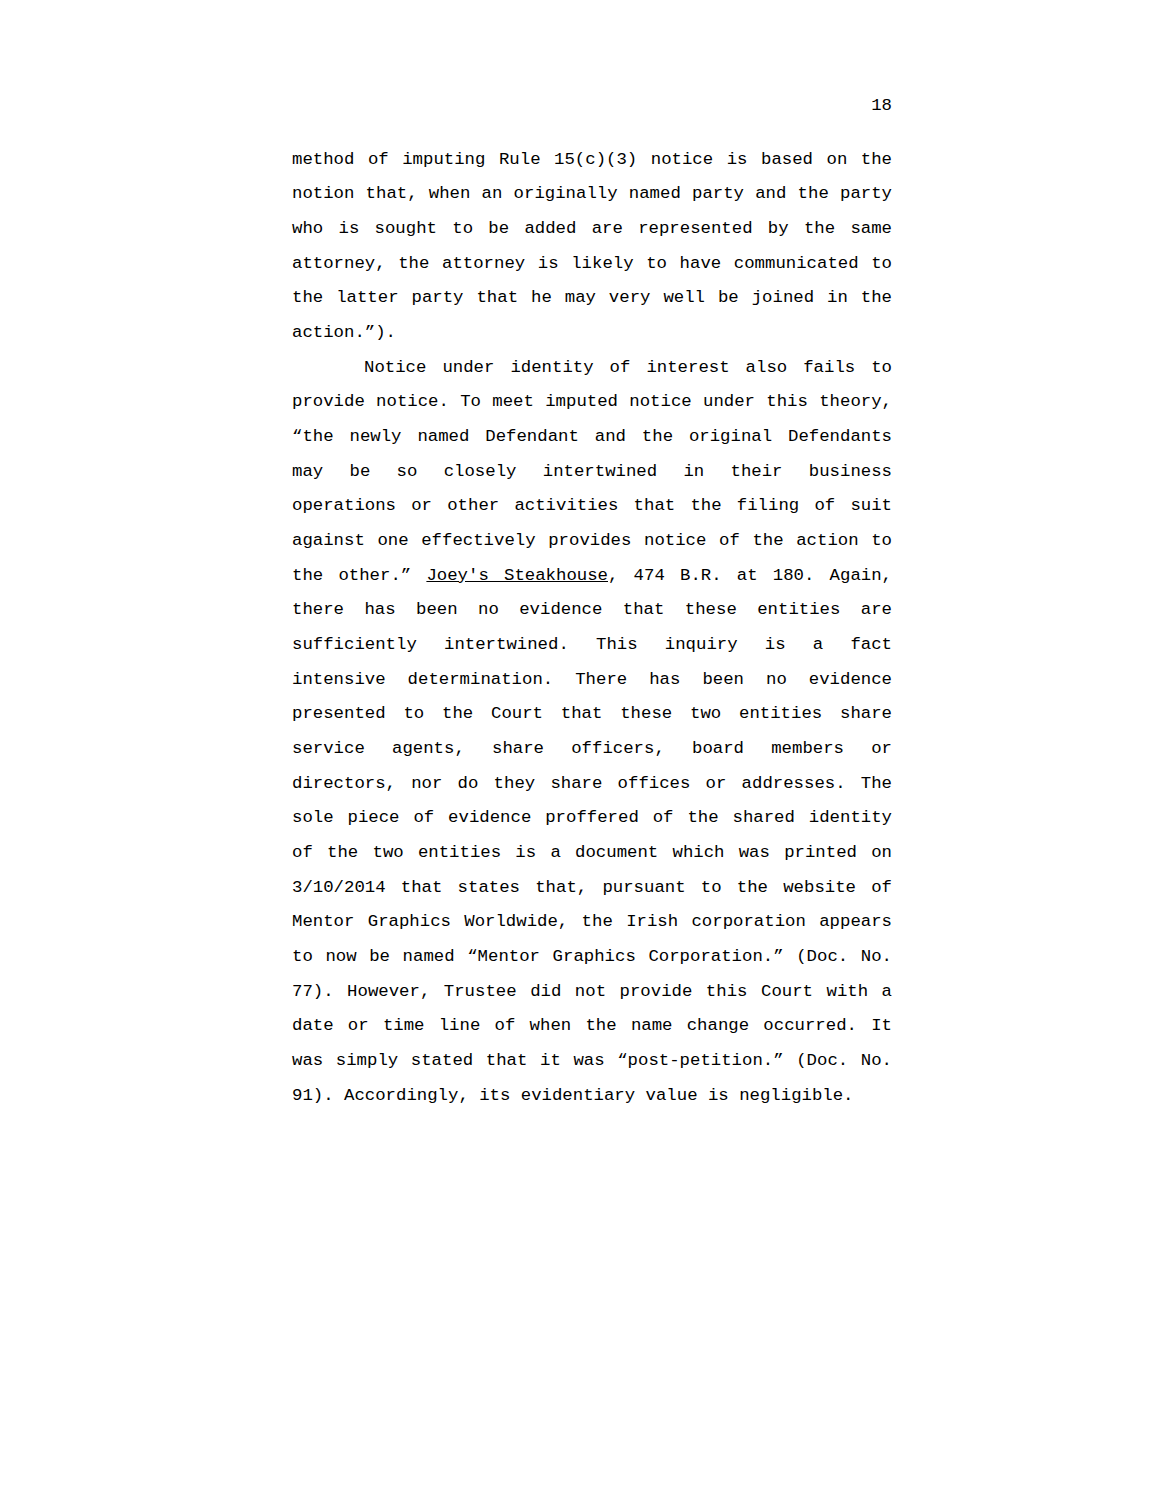18
method of imputing Rule 15(c)(3) notice is based on the notion that, when an originally named party and the party who is sought to be added are represented by the same attorney, the attorney is likely to have communicated to the latter party that he may very well be joined in the action.”).
Notice under identity of interest also fails to provide notice. To meet imputed notice under this theory, “the newly named Defendant and the original Defendants may be so closely intertwined in their business operations or other activities that the filing of suit against one effectively provides notice of the action to the other.” Joey's Steakhouse, 474 B.R. at 180. Again, there has been no evidence that these entities are sufficiently intertwined. This inquiry is a fact intensive determination. There has been no evidence presented to the Court that these two entities share service agents, share officers, board members or directors, nor do they share offices or addresses. The sole piece of evidence proffered of the shared identity of the two entities is a document which was printed on 3/10/2014 that states that, pursuant to the website of Mentor Graphics Worldwide, the Irish corporation appears to now be named “Mentor Graphics Corporation.” (Doc. No. 77). However, Trustee did not provide this Court with a date or time line of when the name change occurred. It was simply stated that it was “post-petition.” (Doc. No. 91). Accordingly, its evidentiary value is negligible.